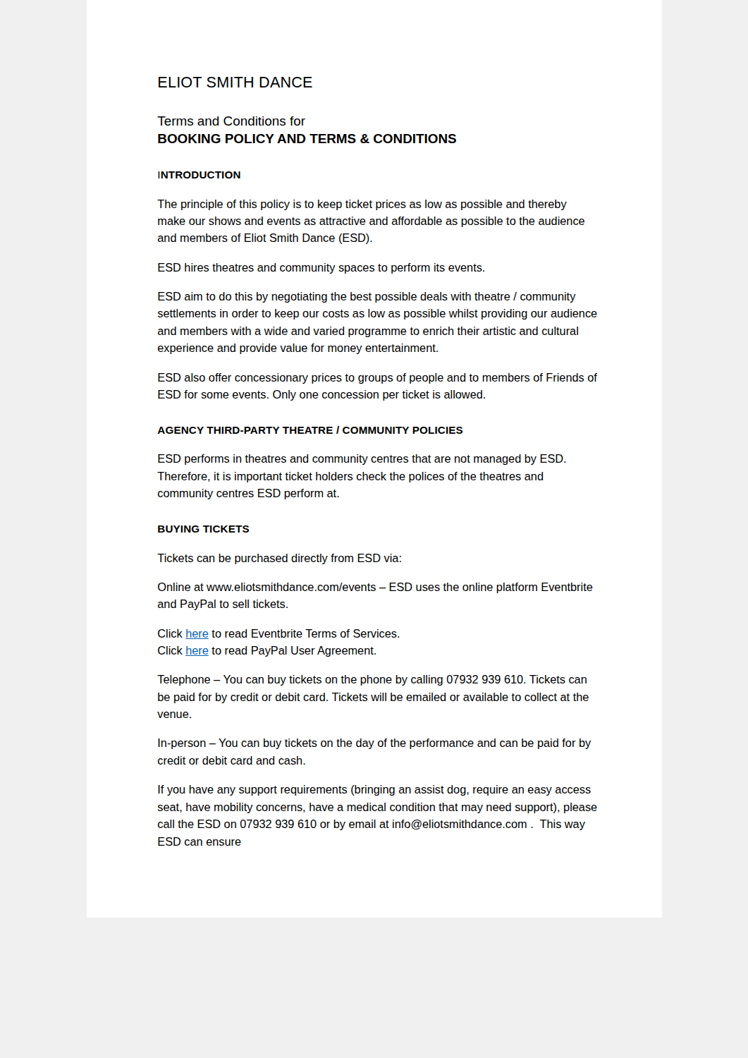ELIOT SMITH DANCE
Terms and Conditions for BOOKING POLICY AND TERMS & CONDITIONS
INTRODUCTION
The principle of this policy is to keep ticket prices as low as possible and thereby make our shows and events as attractive and affordable as possible to the audience and members of Eliot Smith Dance (ESD).
ESD hires theatres and community spaces to perform its events.
ESD aim to do this by negotiating the best possible deals with theatre / community settlements in order to keep our costs as low as possible whilst providing our audience and members with a wide and varied programme to enrich their artistic and cultural experience and provide value for money entertainment.
ESD also offer concessionary prices to groups of people and to members of Friends of ESD for some events. Only one concession per ticket is allowed.
AGENCY THIRD-PARTY THEATRE / COMMUNITY POLICIES
ESD performs in theatres and community centres that are not managed by ESD. Therefore, it is important ticket holders check the polices of the theatres and community centres ESD perform at.
BUYING TICKETS
Tickets can be purchased directly from ESD via:
Online at www.eliotsmithdance.com/events – ESD uses the online platform Eventbrite and PayPal to sell tickets.
Click here to read Eventbrite Terms of Services.
Click here to read PayPal User Agreement.
Telephone – You can buy tickets on the phone by calling 07932 939 610. Tickets can be paid for by credit or debit card. Tickets will be emailed or available to collect at the venue.
In-person – You can buy tickets on the day of the performance and can be paid for by credit or debit card and cash.
If you have any support requirements (bringing an assist dog, require an easy access seat, have mobility concerns, have a medical condition that may need support), please call the ESD on 07932 939 610 or by email at info@eliotsmithdance.com . This way ESD can ensure